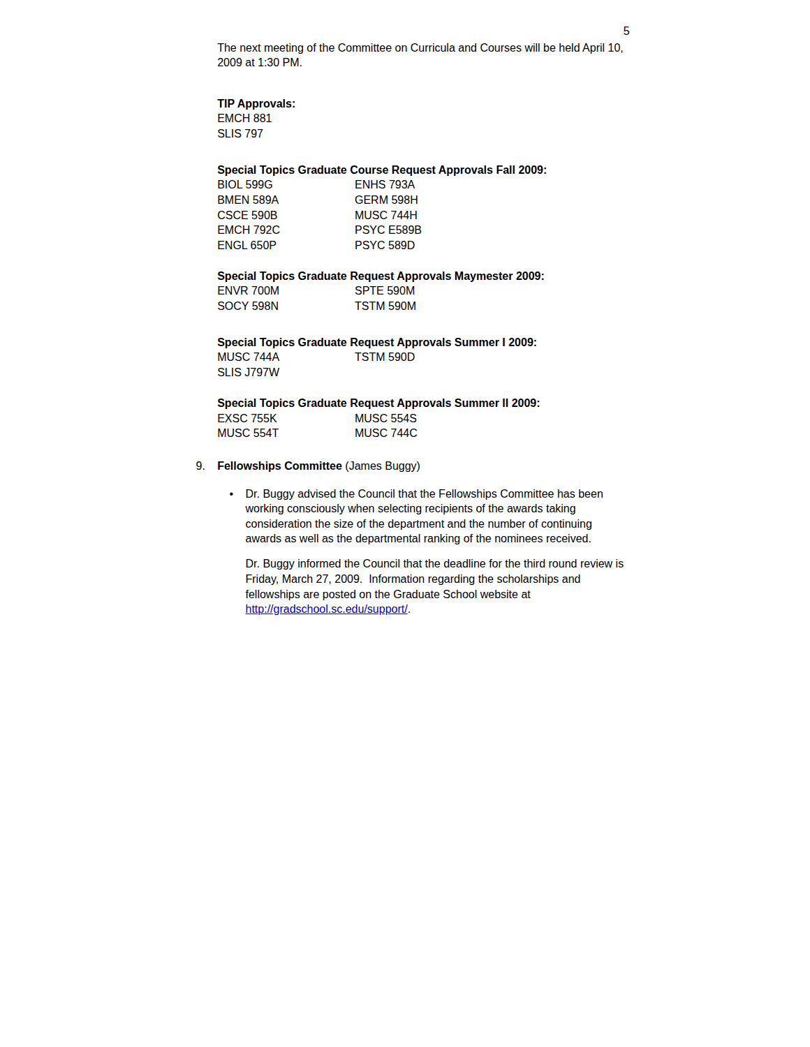5
The next meeting of the Committee on Curricula and Courses will be held April 10, 2009 at 1:30 PM.
TIP Approvals:
EMCH 881
SLIS 797
Special Topics Graduate Course Request Approvals Fall 2009:
| BIOL 599G | ENHS 793A |
| BMEN 589A | GERM 598H |
| CSCE 590B | MUSC 744H |
| EMCH 792C | PSYC E589B |
| ENGL 650P | PSYC 589D |
Special Topics Graduate Request Approvals Maymester 2009:
| ENVR 700M | SPTE 590M |
| SOCY 598N | TSTM 590M |
Special Topics Graduate Request Approvals Summer I 2009:
| MUSC 744A | TSTM 590D |
| SLIS J797W | |
Special Topics Graduate Request Approvals Summer II 2009:
| EXSC 755K | MUSC 554S |
| MUSC 554T | MUSC 744C |
9.
Fellowships Committee (James Buggy)
Dr. Buggy advised the Council that the Fellowships Committee has been working consciously when selecting recipients of the awards taking consideration the size of the department and the number of continuing awards as well as the departmental ranking of the nominees received.
Dr. Buggy informed the Council that the deadline for the third round review is Friday, March 27, 2009. Information regarding the scholarships and fellowships are posted on the Graduate School website at http://gradschool.sc.edu/support/.